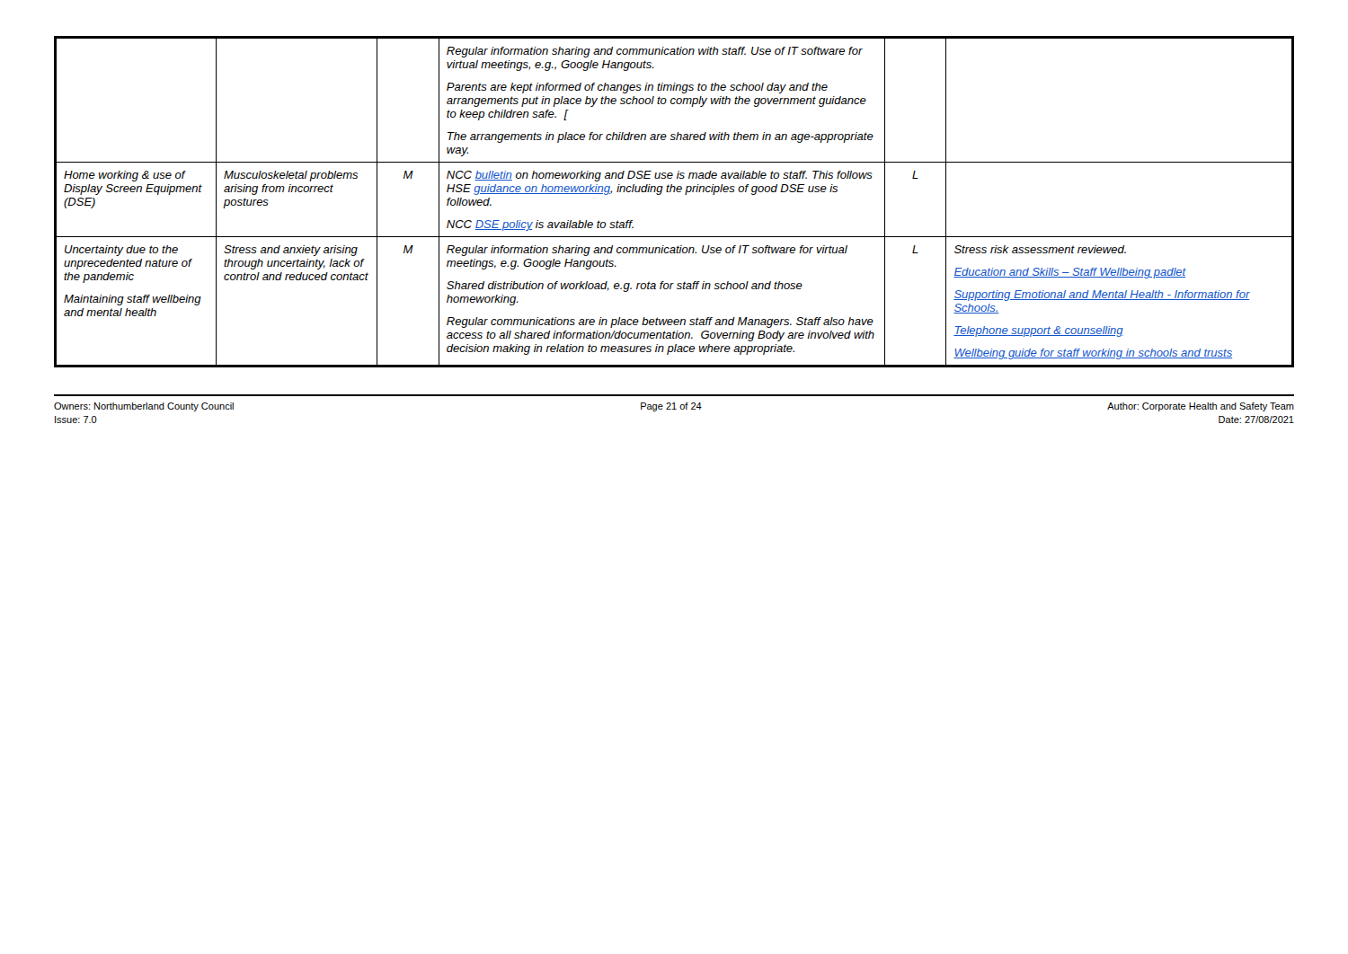| | | | Regular information sharing and communication with staff. Use of IT software for virtual meetings, e.g., Google Hangouts. Parents are kept informed of changes in timings to the school day and the arrangements put in place by the school to comply with the government guidance to keep children safe. [ The arrangements in place for children are shared with them in an age-appropriate way. | | |
| Home working & use of Display Screen Equipment (DSE) | Musculoskeletal problems arising from incorrect postures | M | NCC bulletin on homeworking and DSE use is made available to staff. This follows HSE guidance on homeworking , including the principles of good DSE use is followed. NCC DSE policy is available to staff. | L | |
| Uncertainty due to the unprecedented nature of the pandemic Maintaining staff wellbeing and mental health | Stress and anxiety arising through uncertainty, lack of control and reduced contact | M | Regular information sharing and communication. Use of IT software for virtual meetings, e.g. Google Hangouts. Shared distribution of workload, e.g. rota for staff in school and those homeworking. Regular communications are in place between staff and Managers. Staff also have access to all shared information/documentation. Governing Body are involved with decision making in relation to measures in place where appropriate. | L | Stress risk assessment reviewed. Education and Skills – Staff Wellbeing padlet Supporting Emotional and Mental Health - Information for Schools. Telephone support & counselling Wellbeing guide for staff working in schools and trusts |
Owners: Northumberland County Council
Issue: 7.0
Page 21 of 24
Author: Corporate Health and Safety Team
Date: 27/08/2021